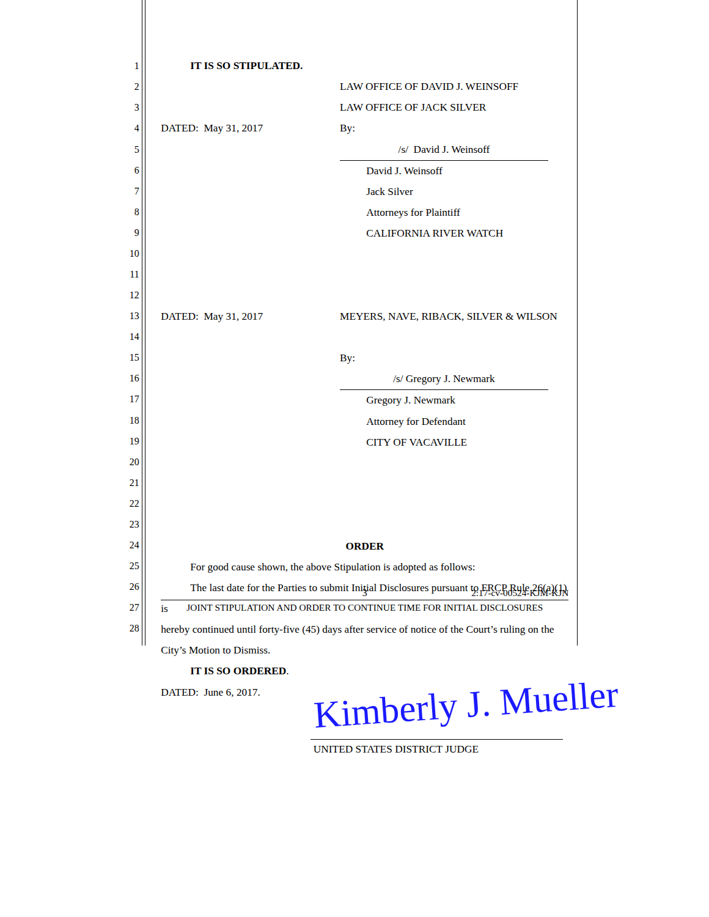1
2
3
4
5
6
7
8
9
10
11
12
13
14
15
16
17
18
19
20
21
22
23
24
25
26
27
28
IT IS SO STIPULATED.
| | LAW OFFICE OF DAVID J. WEINSOFF |
| | LAW OFFICE OF JACK SILVER |
| DATED: May 31, 2017 | By: /s/ David J. Weinsoff |
| | David J. Weinsoff |
| | Jack Silver |
| | Attorneys for Plaintiff |
| | CALIFORNIA RIVER WATCH |
| DATED: May 31, 2017 | MEYERS, NAVE, RIBACK, SILVER & WILSON |
| | By: /s/ Gregory J. Newmark |
| | Gregory J. Newmark |
| | Attorney for Defendant |
| | CITY OF VACAVILLE |
ORDER
For good cause shown, the above Stipulation is adopted as follows:
The last date for the Parties to submit Initial Disclosures pursuant to FRCP Rule 26(a)(1) is
hereby continued until forty-five (45) days after service of notice of the Court’s ruling on the
City’s Motion to Dismiss.
IT IS SO ORDERED.
DATED: June 6, 2017.
Kimberly J. Mueller
UNITED STATES DISTRICT JUDGE
3
2:17-cv-00524-KJM-KJN
JOINT STIPULATION AND ORDER TO CONTINUE TIME FOR INITIAL DISCLOSURES